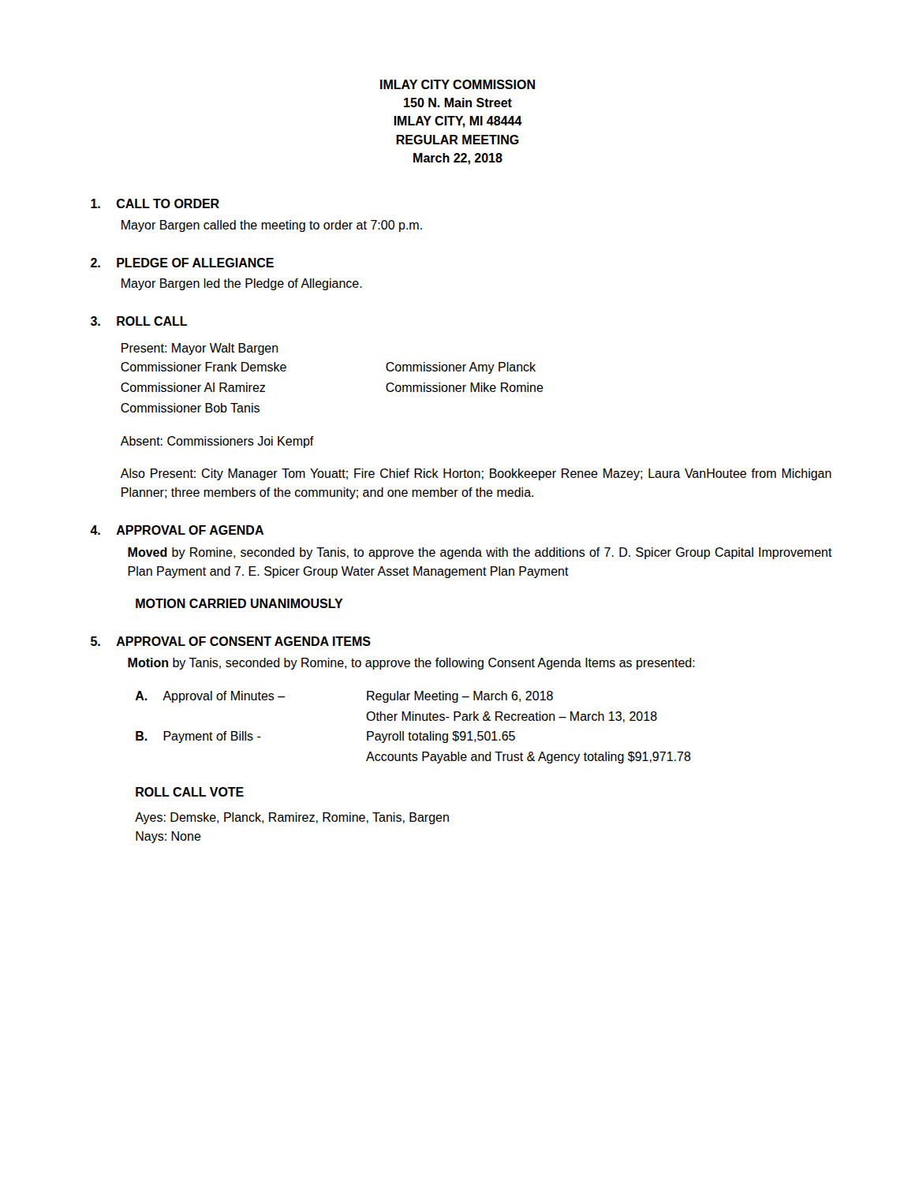IMLAY CITY COMMISSION
150 N. Main Street
IMLAY CITY, MI 48444
REGULAR MEETING
March 22, 2018
Call to Order
Mayor Bargen called the meeting to order at 7:00 p.m.
Pledge of Allegiance
Mayor Bargen led the Pledge of Allegiance.
Roll Call
Present: Mayor Walt Bargen
Commissioner Frank Demske
Commissioner Amy Planck
Commissioner Al Ramirez
Commissioner Mike Romine
Commissioner Bob Tanis
Absent: Commissioners Joi Kempf
Also Present: City Manager Tom Youatt; Fire Chief Rick Horton; Bookkeeper Renee Mazey; Laura VanHoutee from Michigan Planner; three members of the community; and one member of the media.
Approval of Agenda
Moved by Romine, seconded by Tanis, to approve the agenda with the additions of 7. D. Spicer Group Capital Improvement Plan Payment and 7. E. Spicer Group Water Asset Management Plan Payment
MOTION CARRIED UNANIMOUSLY
Approval of Consent Agenda Items
Motion by Tanis, seconded by Romine, to approve the following Consent Agenda Items as presented:
| A. | Approval of Minutes – | Regular Meeting – March 6, 2018 |
| | | Other Minutes- Park & Recreation – March 13, 2018 |
| B. | Payment of Bills - | Payroll totaling $91,501.65 |
| | | Accounts Payable and Trust & Agency totaling $91,971.78 |
ROLL CALL VOTE
Ayes: Demske, Planck, Ramirez, Romine, Tanis, Bargen
Nays: None